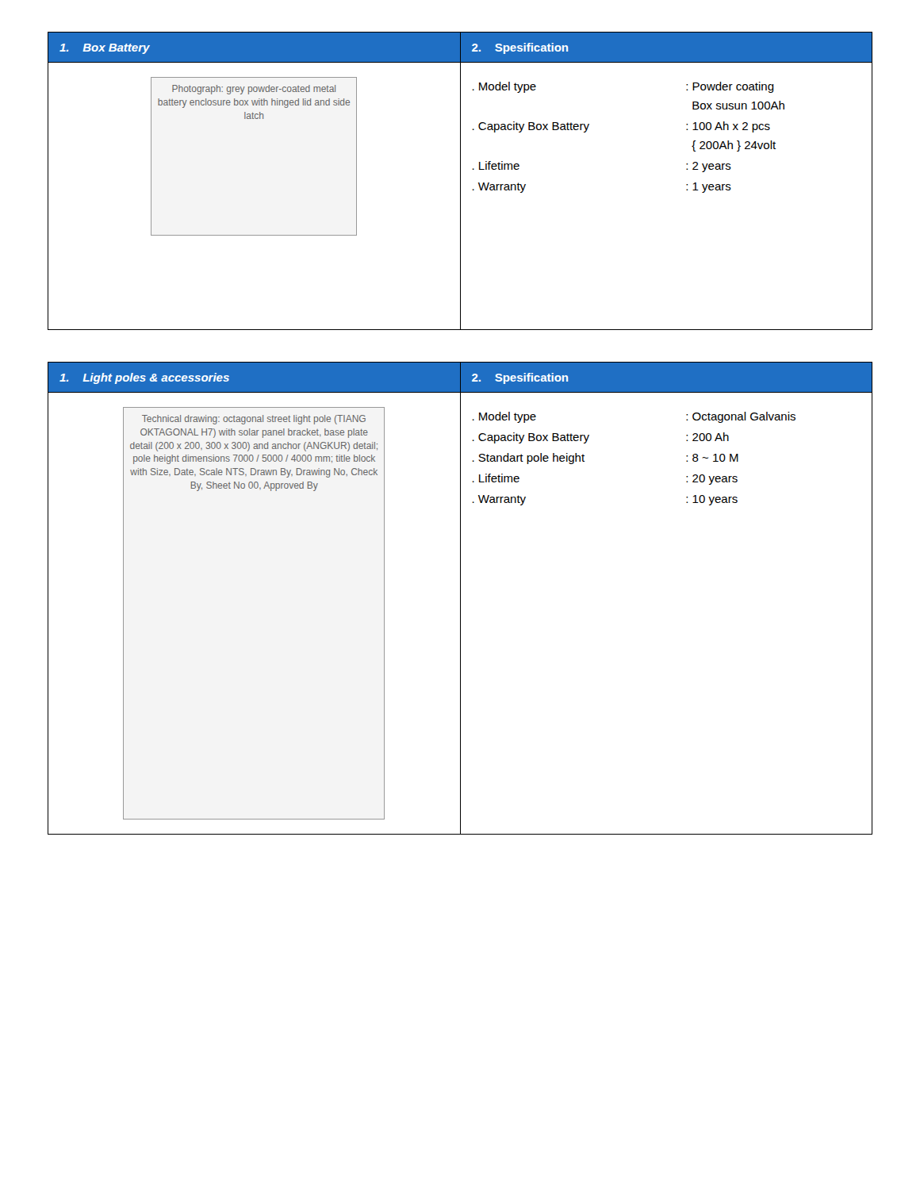| 1. Box Battery | 2. Spesification |
| --- | --- |
| Photograph: grey powder-coated metal battery enclosure box with hinged lid and side latch | . Model type : Powder coating Box susun 100Ah . Capacity Box Battery : 100 Ah x 2 pcs { 200Ah } 24volt . Lifetime : 2 years . Warranty : 1 years |
| 1. Light poles & accessories | 2. Spesification |
| --- | --- |
| Technical drawing: octagonal street light pole (TIANG OKTAGONAL H7) with solar panel bracket, base plate detail (200 x 200, 300 x 300) and anchor (ANGKUR) detail; pole height dimensions 7000 / 5000 / 4000 mm; title block with Size, Date, Scale NTS, Drawn By, Drawing No, Check By, Sheet No 00, Approved By | . Model type : Octagonal Galvanis . Capacity Box Battery : 200 Ah . Standart pole height : 8 ~ 10 M . Lifetime : 20 years . Warranty : 10 years |